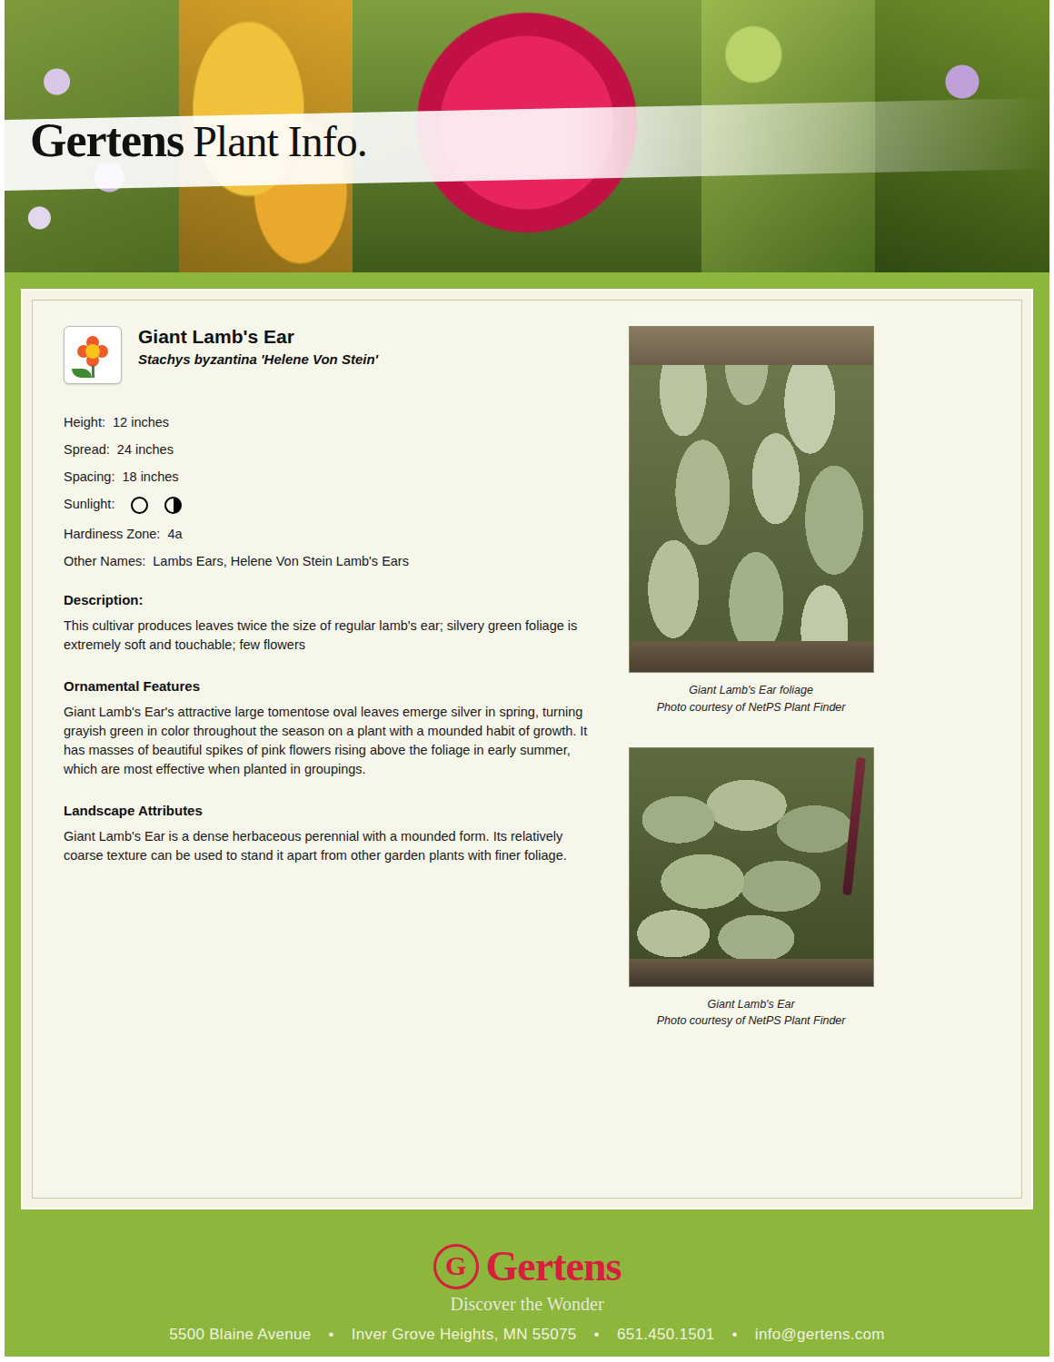Gertens Plant Info.
Giant Lamb's Ear
Stachys byzantina 'Helene Von Stein'
Height: 12 inches
Spread: 24 inches
Spacing: 18 inches
Sunlight:
Hardiness Zone: 4a
Other Names: Lambs Ears, Helene Von Stein Lamb's Ears
Description:
This cultivar produces leaves twice the size of regular lamb's ear; silvery green foliage is extremely soft and touchable; few flowers
Ornamental Features
Giant Lamb's Ear's attractive large tomentose oval leaves emerge silver in spring, turning grayish green in color throughout the season on a plant with a mounded habit of growth. It has masses of beautiful spikes of pink flowers rising above the foliage in early summer, which are most effective when planted in groupings.
Landscape Attributes
Giant Lamb's Ear is a dense herbaceous perennial with a mounded form. Its relatively coarse texture can be used to stand it apart from other garden plants with finer foliage.
Giant Lamb's Ear foliage
Photo courtesy of NetPS Plant Finder
Giant Lamb's Ear
Photo courtesy of NetPS Plant Finder
Gertens
Discover the Wonder
5500 Blaine Avenue • Inver Grove Heights, MN 55075 • 651.450.1501 • info@gertens.com